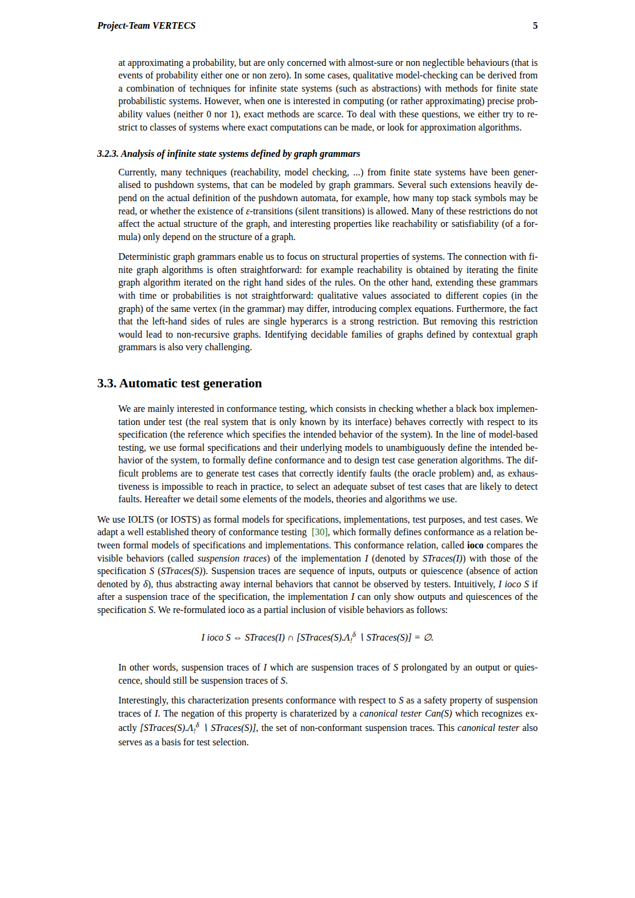Project-Team VERTECS 5
at approximating a probability, but are only concerned with almost-sure or non neglectible behaviours (that is events of probability either one or non zero). In some cases, qualitative model-checking can be derived from a combination of techniques for infinite state systems (such as abstractions) with methods for finite state probabilistic systems. However, when one is interested in computing (or rather approximating) precise probability values (neither 0 nor 1), exact methods are scarce. To deal with these questions, we either try to restrict to classes of systems where exact computations can be made, or look for approximation algorithms.
3.2.3. Analysis of infinite state systems defined by graph grammars
Currently, many techniques (reachability, model checking, ...) from finite state systems have been generalised to pushdown systems, that can be modeled by graph grammars. Several such extensions heavily depend on the actual definition of the pushdown automata, for example, how many top stack symbols may be read, or whether the existence of ε-transitions (silent transitions) is allowed. Many of these restrictions do not affect the actual structure of the graph, and interesting properties like reachability or satisfiability (of a formula) only depend on the structure of a graph.
Deterministic graph grammars enable us to focus on structural properties of systems. The connection with finite graph algorithms is often straightforward: for example reachability is obtained by iterating the finite graph algorithm iterated on the right hand sides of the rules. On the other hand, extending these grammars with time or probabilities is not straightforward: qualitative values associated to different copies (in the graph) of the same vertex (in the grammar) may differ, introducing complex equations. Furthermore, the fact that the left-hand sides of rules are single hyperarcs is a strong restriction. But removing this restriction would lead to non-recursive graphs. Identifying decidable families of graphs defined by contextual graph grammars is also very challenging.
3.3. Automatic test generation
We are mainly interested in conformance testing, which consists in checking whether a black box implementation under test (the real system that is only known by its interface) behaves correctly with respect to its specification (the reference which specifies the intended behavior of the system). In the line of model-based testing, we use formal specifications and their underlying models to unambiguously define the intended behavior of the system, to formally define conformance and to design test case generation algorithms. The difficult problems are to generate test cases that correctly identify faults (the oracle problem) and, as exhaustiveness is impossible to reach in practice, to select an adequate subset of test cases that are likely to detect faults. Hereafter we detail some elements of the models, theories and algorithms we use.
We use IOLTS (or IOSTS) as formal models for specifications, implementations, test purposes, and test cases. We adapt a well established theory of conformance testing [30], which formally defines conformance as a relation between formal models of specifications and implementations. This conformance relation, called ioco compares the visible behaviors (called suspension traces) of the implementation I (denoted by STraces(I)) with those of the specification S (STraces(S)). Suspension traces are sequence of inputs, outputs or quiescence (absence of action denoted by δ), thus abstracting away internal behaviors that cannot be observed by testers. Intuitively, I ioco S if after a suspension trace of the specification, the implementation I can only show outputs and quiescences of the specification S. We re-formulated ioco as a partial inclusion of visible behaviors as follows:
I ioco S ⇔ STraces(I) ∩ [STraces(S).Λ!δ ∖ STraces(S)] = ∅.
In other words, suspension traces of I which are suspension traces of S prolongated by an output or quiescence, should still be suspension traces of S.
Interestingly, this characterization presents conformance with respect to S as a safety property of suspension traces of I. The negation of this property is charaterized by a canonical tester Can(S) which recognizes exactly [STraces(S).Λ!δ ∖ STraces(S)], the set of non-conformant suspension traces. This canonical tester also serves as a basis for test selection.